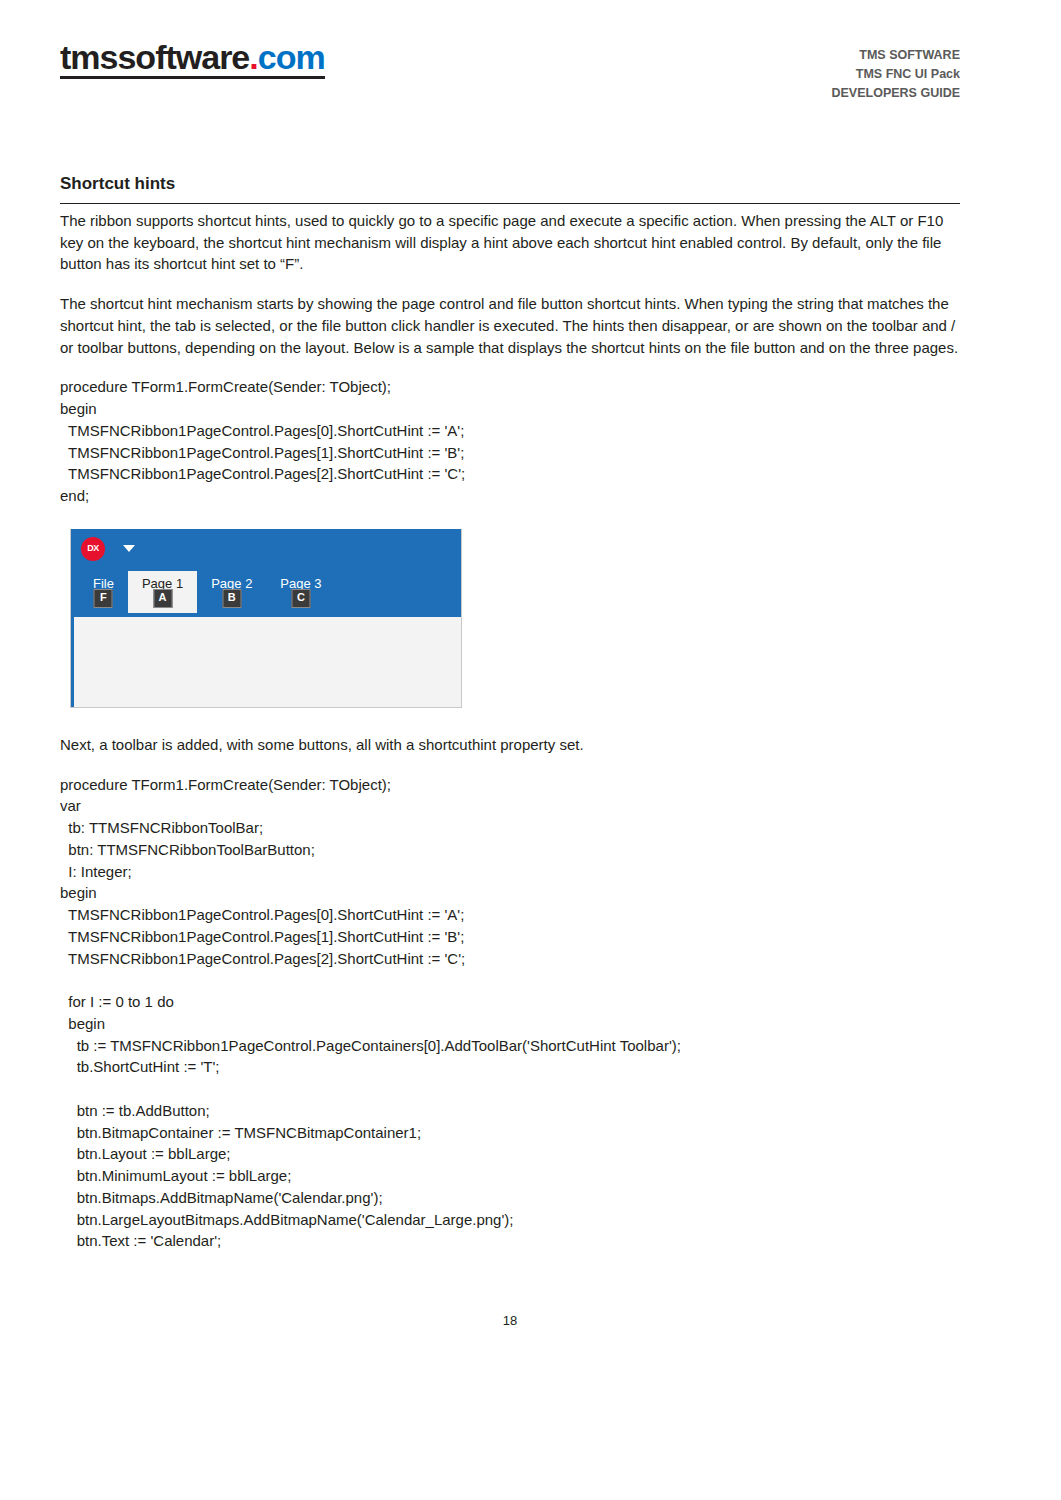tmssoftware. com
TMS SOFTWARE
TMS FNC UI Pack
DEVELOPERS GUIDE
Shortcut hints
The ribbon supports shortcut hints, used to quickly go to a specific page and execute a specific action. When pressing the ALT or F10 key on the keyboard, the shortcut hint mechanism will display a hint above each shortcut hint enabled control. By default, only the file button has its shortcut hint set to “F”.
The shortcut hint mechanism starts by showing the page control and file button shortcut hints. When typing the string that matches the shortcut hint, the tab is selected, or the file button click handler is executed. The hints then disappear, or are shown on the toolbar and / or toolbar buttons, depending on the layout. Below is a sample that displays the shortcut hints on the file button and on the three pages.
procedure TForm1.FormCreate(Sender: TObject); begin TMSFNCRibbon1PageControl.Pages[0].ShortCutHint := 'A'; TMSFNCRibbon1PageControl.Pages[1].ShortCutHint := 'B'; TMSFNCRibbon1PageControl.Pages[2].ShortCutHint := 'C'; end;
DX
FileF
Page 1A
Page 2B
Page 3C
Next, a toolbar is added, with some buttons, all with a shortcuthint property set.
procedure TForm1.FormCreate(Sender: TObject); var tb: TTMSFNCRibbonToolBar; btn: TTMSFNCRibbonToolBarButton; I: Integer; begin TMSFNCRibbon1PageControl.Pages[0].ShortCutHint := 'A'; TMSFNCRibbon1PageControl.Pages[1].ShortCutHint := 'B'; TMSFNCRibbon1PageControl.Pages[2].ShortCutHint := 'C'; for I := 0 to 1 do begin tb := TMSFNCRibbon1PageControl.PageContainers[0].AddToolBar('ShortCutHint Toolbar'); tb.ShortCutHint := 'T'; btn := tb.AddButton; btn.BitmapContainer := TMSFNCBitmapContainer1; btn.Layout := bblLarge; btn.MinimumLayout := bblLarge; btn.Bitmaps.AddBitmapName('Calendar.png'); btn.LargeLayoutBitmaps.AddBitmapName('Calendar_Large.png'); btn.Text := 'Calendar';
18